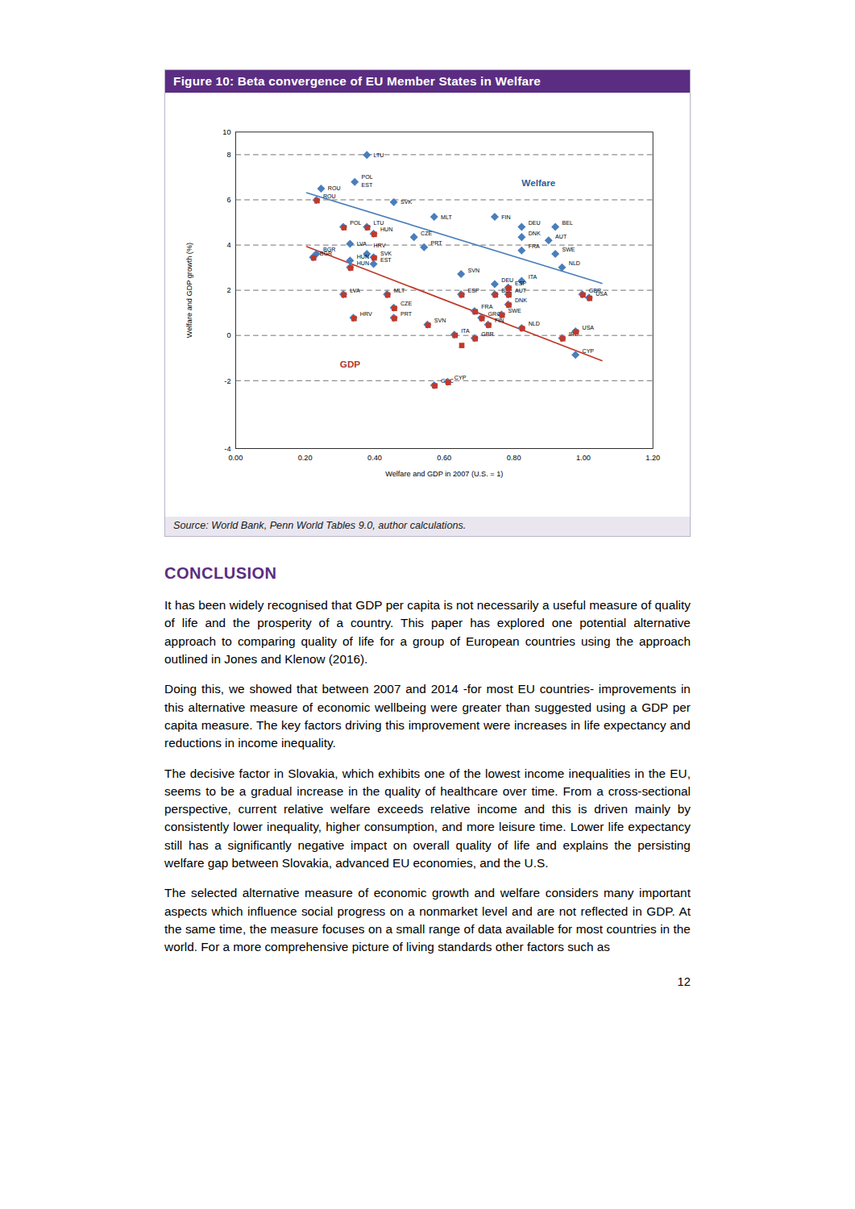Figure 10: Beta convergence of EU Member States in Welfare
10 8 6 4 2 0 -2 -4 0.00 0.20 0.40 0.60 0.80 1.00 1.20 Welfare and GDP in 2007 (U.S. = 1) Welfare and GDP growth (%) Welfare GDP LTU POL EST ROU SVK MLT FIN DEU BEL DNK CZE PRT LVA AUT FRA SWE HRV BGR HUN EST NLD SVN ITA DEU ESP AUT BEL ESP GBR USA DNK FRA SWE GRC FIN NLD USA IRL CYP GBR ITA SVN MLT CZE PRT HRV LVA HUN SVK BGR ROU POL LTU HUN GRC CYP
Source: World Bank, Penn World Tables 9.0, author calculations.
CONCLUSION
It has been widely recognised that GDP per capita is not necessarily a useful measure of quality of life and the prosperity of a country. This paper has explored one potential alternative approach to comparing quality of life for a group of European countries using the approach outlined in Jones and Klenow (2016).
Doing this, we showed that between 2007 and 2014 -for most EU countries- improvements in this alternative measure of economic wellbeing were greater than suggested using a GDP per capita measure. The key factors driving this improvement were increases in life expectancy and reductions in income inequality.
The decisive factor in Slovakia, which exhibits one of the lowest income inequalities in the EU, seems to be a gradual increase in the quality of healthcare over time. From a cross-sectional perspective, current relative welfare exceeds relative income and this is driven mainly by consistently lower inequality, higher consumption, and more leisure time. Lower life expectancy still has a significantly negative impact on overall quality of life and explains the persisting welfare gap between Slovakia, advanced EU economies, and the U.S.
The selected alternative measure of economic growth and welfare considers many important aspects which influence social progress on a nonmarket level and are not reflected in GDP. At the same time, the measure focuses on a small range of data available for most countries in the world. For a more comprehensive picture of living standards other factors such as
12